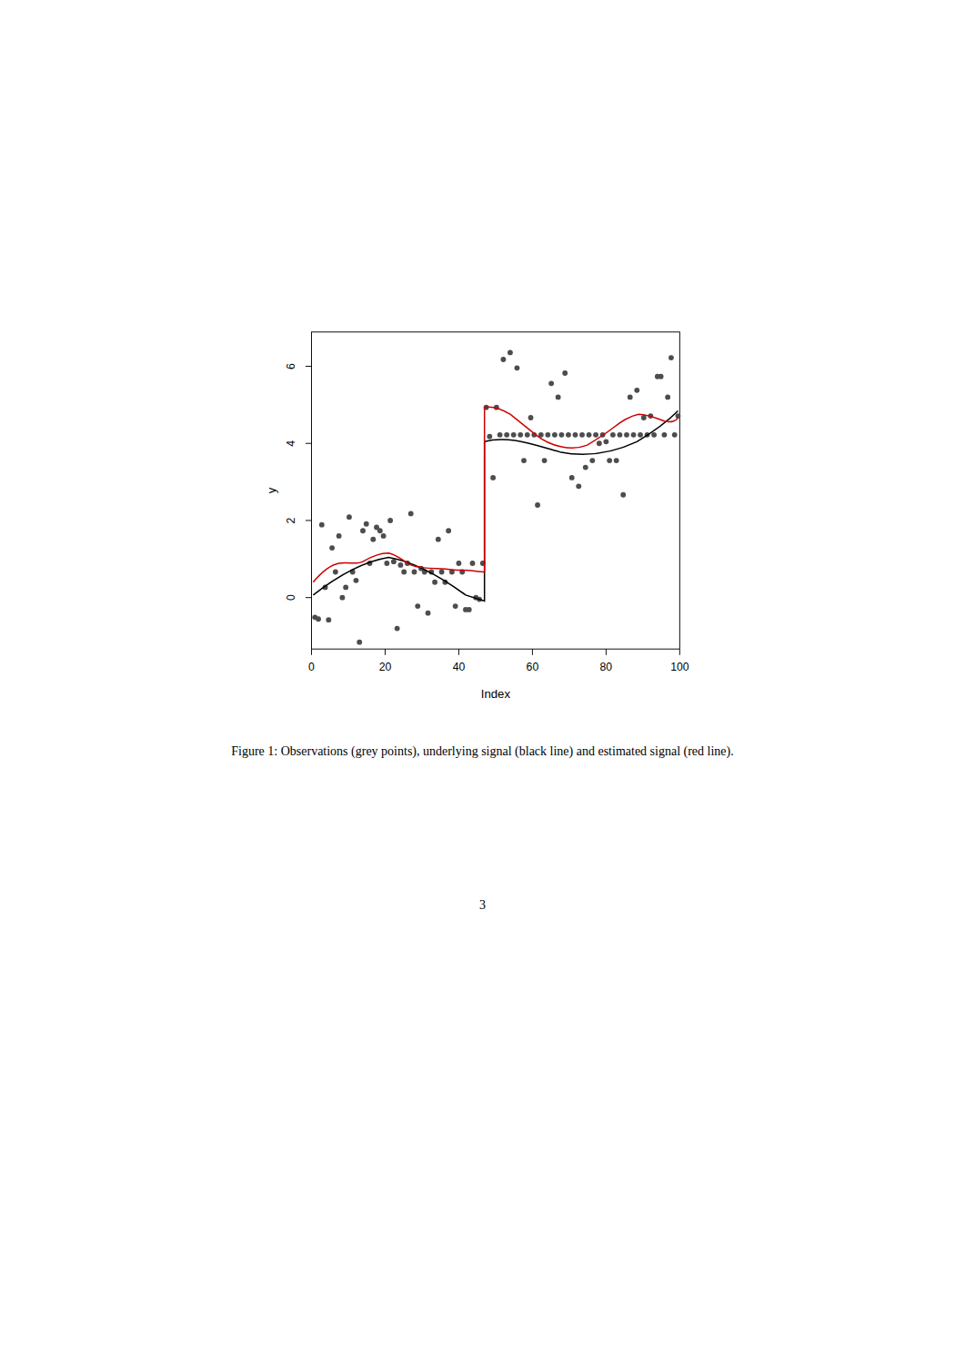Observations shown as grey points, underlying signal as a black line, estimated signal as a red line. The x axis is labelled Index from 0 to 100; the y axis is labelled y with ticks at 0, 2, 4 and 6. 0 20 40 60 80 100 Index 0 2 4 6 y
Figure 1: Observations (grey points), underlying signal (black line) and estimated signal (red line).
3